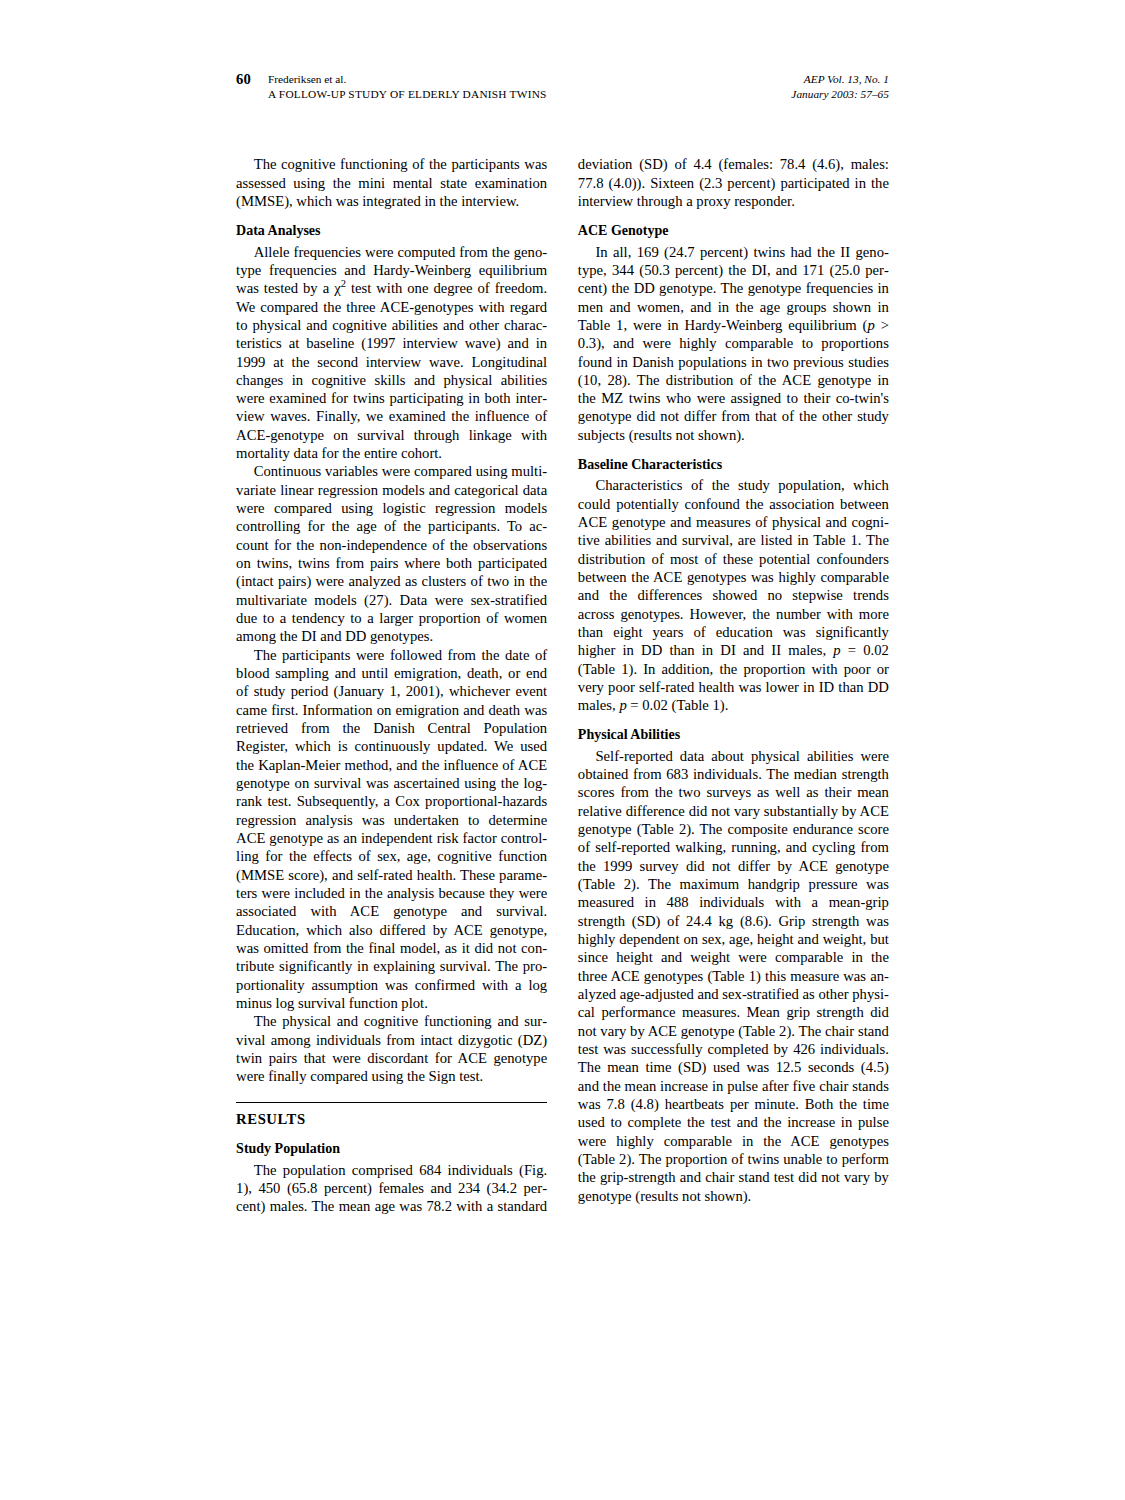60
Frederiksen et al.
A Follow-up Study of Elderly Danish Twins
AEP Vol. 13, No. 1
January 2003: 57–65
The cognitive functioning of the participants was assessed using the mini mental state examination (MMSE), which was integrated in the interview.
Data Analyses
Allele frequencies were computed from the genotype frequencies and Hardy-Weinberg equilibrium was tested by a χ2 test with one degree of freedom. We compared the three ACE-genotypes with regard to physical and cognitive abilities and other characteristics at baseline (1997 interview wave) and in 1999 at the second interview wave. Longitudinal changes in cognitive skills and physical abilities were examined for twins participating in both interview waves. Finally, we examined the influence of ACE-genotype on survival through linkage with mortality data for the entire cohort.
Continuous variables were compared using multivariate linear regression models and categorical data were compared using logistic regression models controlling for the age of the participants. To account for the non-independence of the observations on twins, twins from pairs where both participated (intact pairs) were analyzed as clusters of two in the multivariate models (27). Data were sex-stratified due to a tendency to a larger proportion of women among the DI and DD genotypes.
The participants were followed from the date of blood sampling and until emigration, death, or end of study period (January 1, 2001), whichever event came first. Information on emigration and death was retrieved from the Danish Central Population Register, which is continuously updated. We used the Kaplan-Meier method, and the influence of ACE genotype on survival was ascertained using the log-rank test. Subsequently, a Cox proportional-hazards regression analysis was undertaken to determine ACE genotype as an independent risk factor controlling for the effects of sex, age, cognitive function (MMSE score), and self-rated health. These parameters were included in the analysis because they were associated with ACE genotype and survival. Education, which also differed by ACE genotype, was omitted from the final model, as it did not contribute significantly in explaining survival. The proportionality assumption was confirmed with a log minus log survival function plot.
The physical and cognitive functioning and survival among individuals from intact dizygotic (DZ) twin pairs that were discordant for ACE genotype were finally compared using the Sign test.
RESULTS
Study Population
The population comprised 684 individuals (Fig. 1), 450 (65.8 percent) females and 234 (34.2 percent) males. The mean age was 78.2 with a standard deviation (SD) of 4.4 (females: 78.4 (4.6), males: 77.8 (4.0)). Sixteen (2.3 percent) participated in the interview through a proxy responder.
ACE Genotype
In all, 169 (24.7 percent) twins had the II genotype, 344 (50.3 percent) the DI, and 171 (25.0 percent) the DD genotype. The genotype frequencies in men and women, and in the age groups shown in Table 1, were in Hardy-Weinberg equilibrium (p > 0.3), and were highly comparable to proportions found in Danish populations in two previous studies (10, 28). The distribution of the ACE genotype in the MZ twins who were assigned to their co-twin's genotype did not differ from that of the other study subjects (results not shown).
Baseline Characteristics
Characteristics of the study population, which could potentially confound the association between ACE genotype and measures of physical and cognitive abilities and survival, are listed in Table 1. The distribution of most of these potential confounders between the ACE genotypes was highly comparable and the differences showed no stepwise trends across genotypes. However, the number with more than eight years of education was significantly higher in DD than in DI and II males, p = 0.02 (Table 1). In addition, the proportion with poor or very poor self-rated health was lower in ID than DD males, p = 0.02 (Table 1).
Physical Abilities
Self-reported data about physical abilities were obtained from 683 individuals. The median strength scores from the two surveys as well as their mean relative difference did not vary substantially by ACE genotype (Table 2). The composite endurance score of self-reported walking, running, and cycling from the 1999 survey did not differ by ACE genotype (Table 2). The maximum handgrip pressure was measured in 488 individuals with a mean-grip strength (SD) of 24.4 kg (8.6). Grip strength was highly dependent on sex, age, height and weight, but since height and weight were comparable in the three ACE genotypes (Table 1) this measure was analyzed age-adjusted and sex-stratified as other physical performance measures. Mean grip strength did not vary by ACE genotype (Table 2). The chair stand test was successfully completed by 426 individuals. The mean time (SD) used was 12.5 seconds (4.5) and the mean increase in pulse after five chair stands was 7.8 (4.8) heartbeats per minute. Both the time used to complete the test and the increase in pulse were highly comparable in the ACE genotypes (Table 2). The proportion of twins unable to perform the grip-strength and chair stand test did not vary by genotype (results not shown).